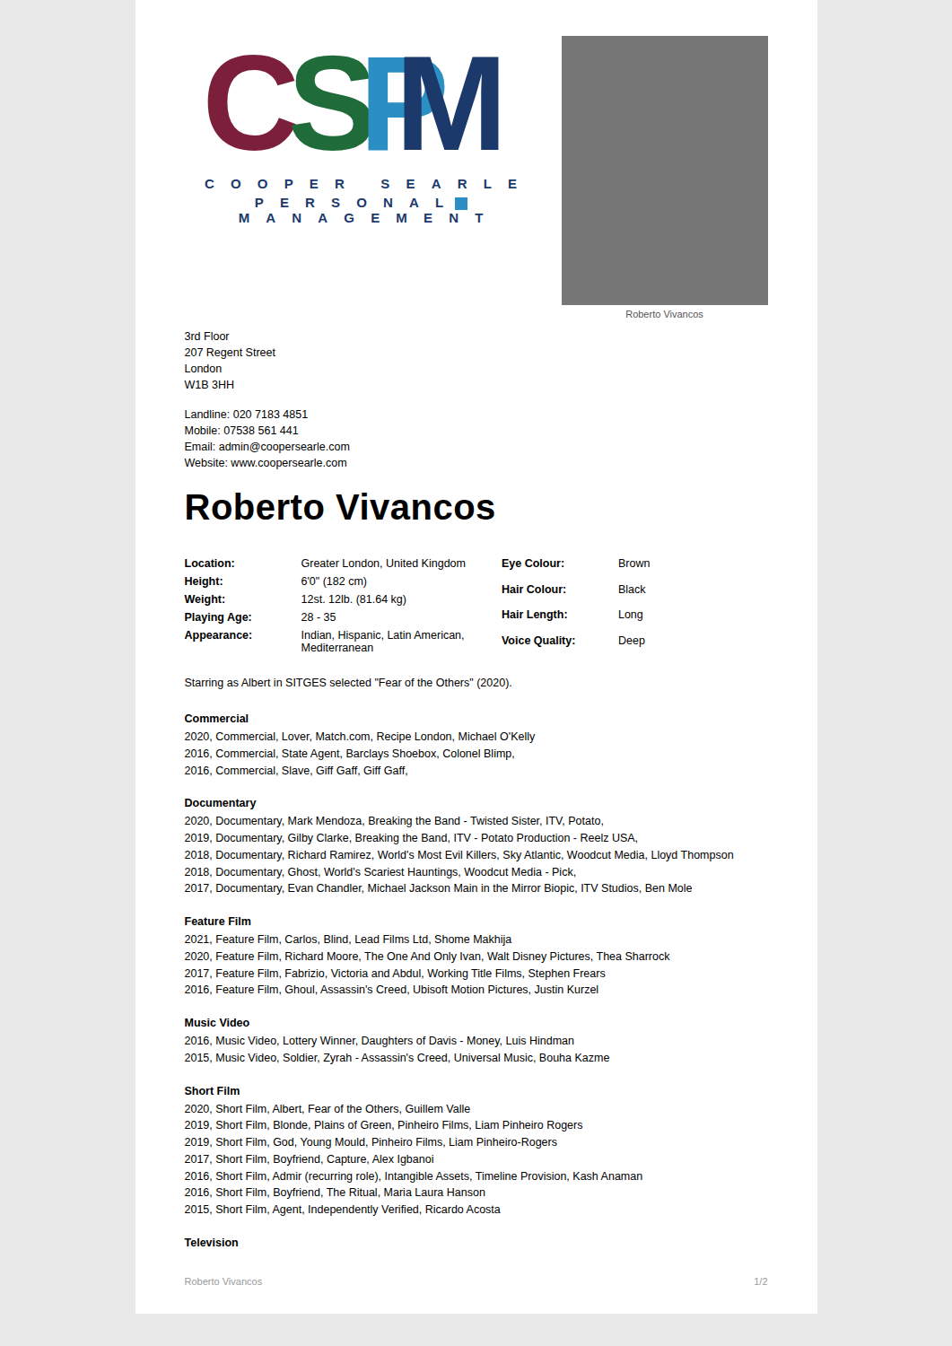C S P M
C O O P E R S E A R L E P E R S O N A L M A N A G E M E N T
Roberto Vivancos
3rd Floor
207 Regent Street
London
W1B 3HH
Landline: 020 7183 4851
Mobile: 07538 561 441
Email: admin@coopersearle.com
Website: www.coopersearle.com
Roberto Vivancos
| Location: | Greater London, United Kingdom |
| Height: | 6'0" (182 cm) |
| Weight: | 12st. 12lb. (81.64 kg) |
| Playing Age: | 28 - 35 |
| Appearance: | Indian, Hispanic, Latin American, Mediterranean |
| Eye Colour: | Brown |
| Hair Colour: | Black |
| Hair Length: | Long |
| Voice Quality: | Deep |
Starring as Albert in SITGES selected "Fear of the Others" (2020).
Commercial
2020, Commercial, Lover, Match.com, Recipe London, Michael O'Kelly
2016, Commercial, State Agent, Barclays Shoebox, Colonel Blimp,
2016, Commercial, Slave, Giff Gaff, Giff Gaff,
Documentary
2020, Documentary, Mark Mendoza, Breaking the Band - Twisted Sister, ITV, Potato,
2019, Documentary, Gilby Clarke, Breaking the Band, ITV - Potato Production - Reelz USA,
2018, Documentary, Richard Ramirez, World's Most Evil Killers, Sky Atlantic, Woodcut Media, Lloyd Thompson
2018, Documentary, Ghost, World's Scariest Hauntings, Woodcut Media - Pick,
2017, Documentary, Evan Chandler, Michael Jackson Main in the Mirror Biopic, ITV Studios, Ben Mole
Feature Film
2021, Feature Film, Carlos, Blind, Lead Films Ltd, Shome Makhija
2020, Feature Film, Richard Moore, The One And Only Ivan, Walt Disney Pictures, Thea Sharrock
2017, Feature Film, Fabrizio, Victoria and Abdul, Working Title Films, Stephen Frears
2016, Feature Film, Ghoul, Assassin's Creed, Ubisoft Motion Pictures, Justin Kurzel
Music Video
2016, Music Video, Lottery Winner, Daughters of Davis - Money, Luis Hindman
2015, Music Video, Soldier, Zyrah - Assassin's Creed, Universal Music, Bouha Kazme
Short Film
2020, Short Film, Albert, Fear of the Others, Guillem Valle
2019, Short Film, Blonde, Plains of Green, Pinheiro Films, Liam Pinheiro Rogers
2019, Short Film, God, Young Mould, Pinheiro Films, Liam Pinheiro-Rogers
2017, Short Film, Boyfriend, Capture, Alex Igbanoi
2016, Short Film, Admir (recurring role), Intangible Assets, Timeline Provision, Kash Anaman
2016, Short Film, Boyfriend, The Ritual, Maria Laura Hanson
2015, Short Film, Agent, Independently Verified, Ricardo Acosta
Television
Roberto Vivancos 1/2